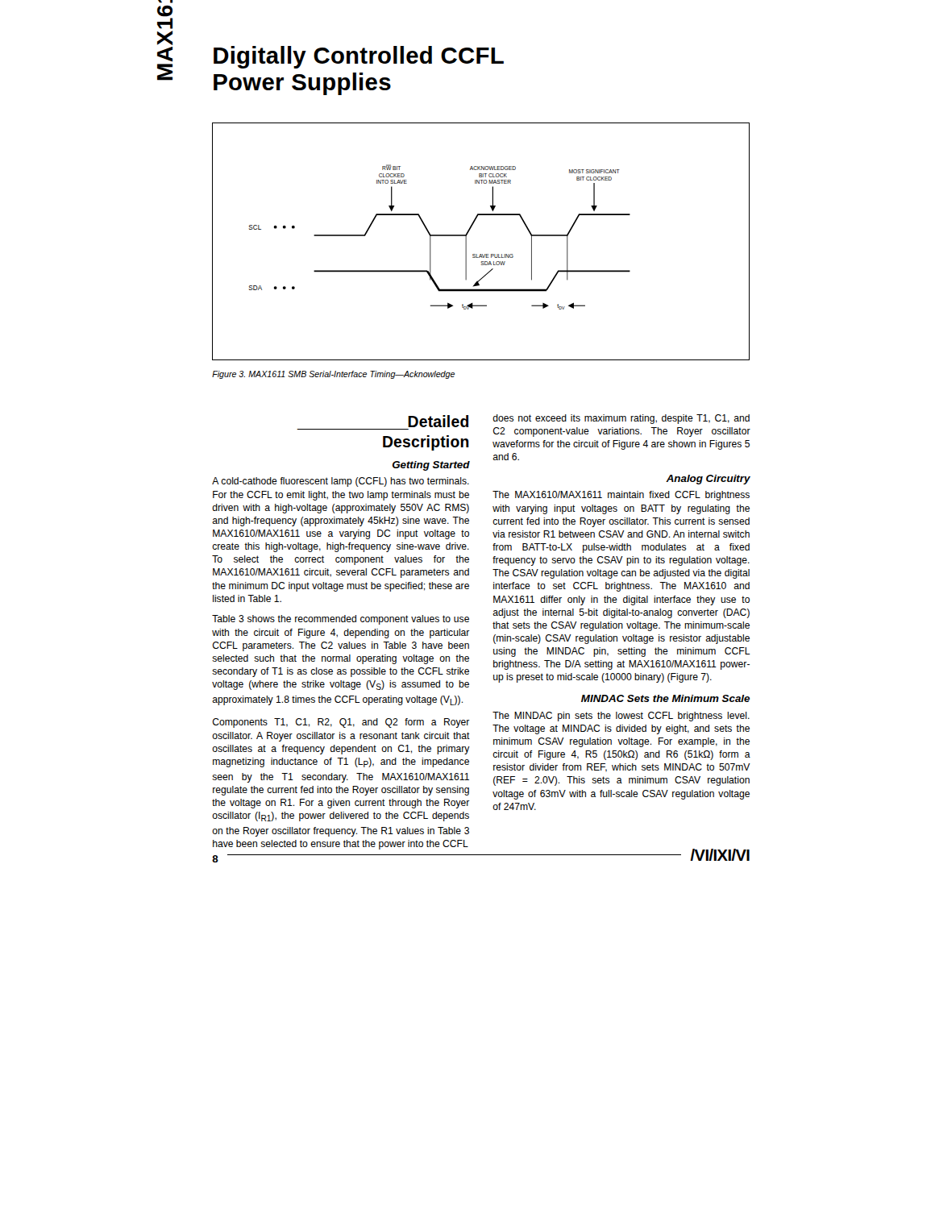MAX1610/MAX1611
Digitally Controlled CCFL
Power Supplies
RW BIT CLOCKED INTO SLAVE ACKNOWLEDGED BIT CLOCK INTO MASTER MOST SIGNIFICANT BIT CLOCKED SCL SLAVE PULLING SDA LOW SDA tDV tDV
Figure 3. MAX1611 SMB Serial-Interface Timing—Acknowledge
______________Detailed Description
Getting Started
A cold-cathode fluorescent lamp (CCFL) has two terminals. For the CCFL to emit light, the two lamp terminals must be driven with a high-voltage (approximately 550V AC RMS) and high-frequency (approximately 45kHz) sine wave. The MAX1610/MAX1611 use a varying DC input voltage to create this high-voltage, high-frequency sine-wave drive. To select the correct component values for the MAX1610/MAX1611 circuit, several CCFL parameters and the minimum DC input voltage must be specified; these are listed in Table 1.
Table 3 shows the recommended component values to use with the circuit of Figure 4, depending on the particular CCFL parameters. The C2 values in Table 3 have been selected such that the normal operating voltage on the secondary of T1 is as close as possible to the CCFL strike voltage (where the strike voltage (VS) is assumed to be approximately 1.8 times the CCFL operating voltage (VL)).
Components T1, C1, R2, Q1, and Q2 form a Royer oscillator. A Royer oscillator is a resonant tank circuit that oscillates at a frequency dependent on C1, the primary magnetizing inductance of T1 (LP), and the impedance seen by the T1 secondary. The MAX1610/MAX1611 regulate the current fed into the Royer oscillator by sensing the voltage on R1. For a given current through the Royer oscillator (IR1), the power delivered to the CCFL depends on the Royer oscillator frequency. The R1 values in Table 3 have been selected to ensure that the power into the CCFL
does not exceed its maximum rating, despite T1, C1, and C2 component-value variations. The Royer oscillator waveforms for the circuit of Figure 4 are shown in Figures 5 and 6.
Analog Circuitry
The MAX1610/MAX1611 maintain fixed CCFL brightness with varying input voltages on BATT by regulating the current fed into the Royer oscillator. This current is sensed via resistor R1 between CSAV and GND. An internal switch from BATT-to-LX pulse-width modulates at a fixed frequency to servo the CSAV pin to its regulation voltage. The CSAV regulation voltage can be adjusted via the digital interface to set CCFL brightness. The MAX1610 and MAX1611 differ only in the digital interface they use to adjust the internal 5-bit digital-to-analog converter (DAC) that sets the CSAV regulation voltage. The minimum-scale (min-scale) CSAV regulation voltage is resistor adjustable using the MINDAC pin, setting the minimum CCFL brightness. The D/A setting at MAX1610/MAX1611 power-up is preset to mid-scale (10000 binary) (Figure 7).
MINDAC Sets the Minimum Scale
The MINDAC pin sets the lowest CCFL brightness level. The voltage at MINDAC is divided by eight, and sets the minimum CSAV regulation voltage. For example, in the circuit of Figure 4, R5 (150kΩ) and R6 (51kΩ) form a resistor divider from REF, which sets MINDAC to 507mV (REF = 2.0V). This sets a minimum CSAV regulation voltage of 63mV with a full-scale CSAV regulation voltage of 247mV.
8
/VI/IXI/VI